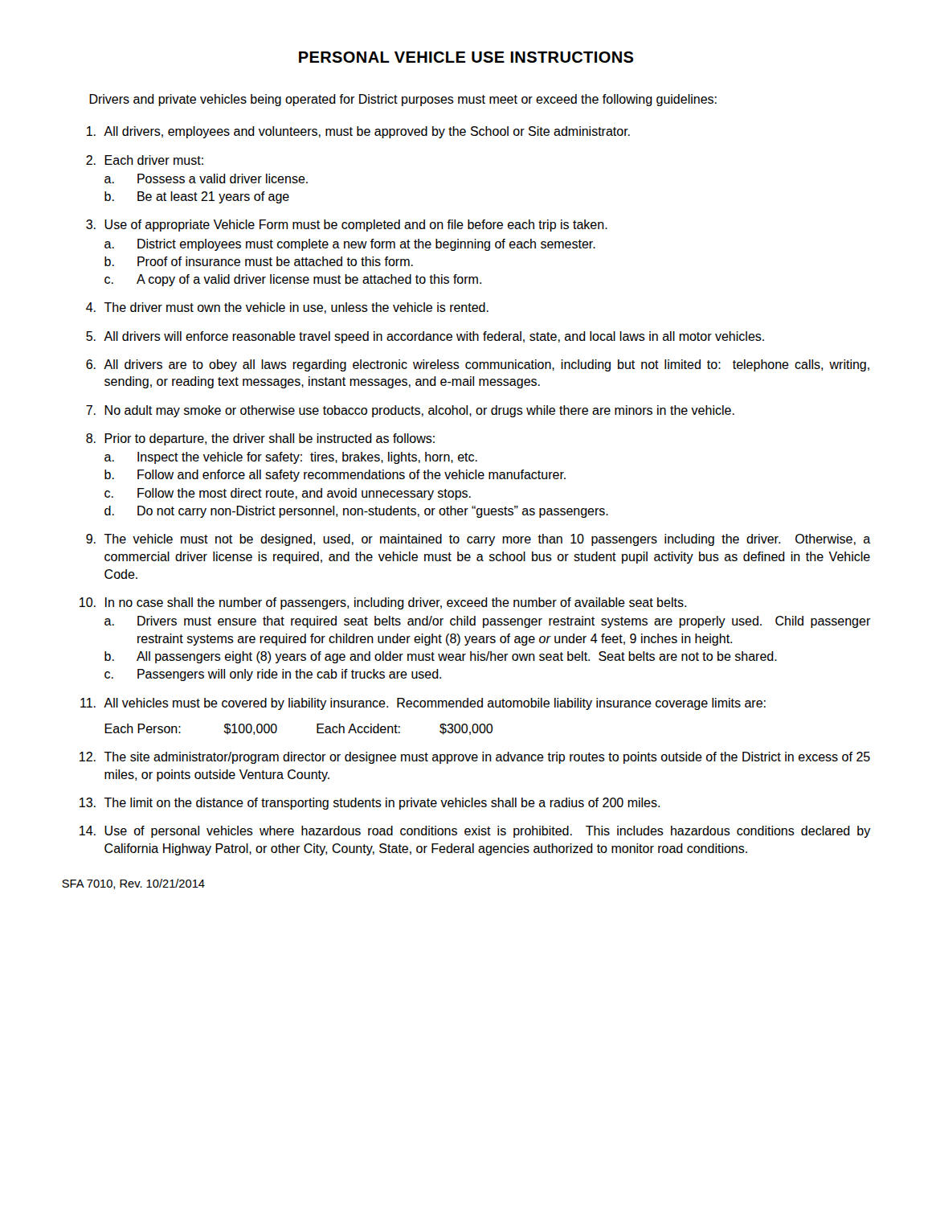PERSONAL VEHICLE USE INSTRUCTIONS
Drivers and private vehicles being operated for District purposes must meet or exceed the following guidelines:
All drivers, employees and volunteers, must be approved by the School or Site administrator.
Each driver must:
Possess a valid driver license.
Be at least 21 years of age
Use of appropriate Vehicle Form must be completed and on file before each trip is taken.
District employees must complete a new form at the beginning of each semester.
Proof of insurance must be attached to this form.
A copy of a valid driver license must be attached to this form.
The driver must own the vehicle in use, unless the vehicle is rented.
All drivers will enforce reasonable travel speed in accordance with federal, state, and local laws in all motor vehicles.
All drivers are to obey all laws regarding electronic wireless communication, including but not limited to: telephone calls, writing, sending, or reading text messages, instant messages, and e-mail messages.
No adult may smoke or otherwise use tobacco products, alcohol, or drugs while there are minors in the vehicle.
Prior to departure, the driver shall be instructed as follows:
Inspect the vehicle for safety: tires, brakes, lights, horn, etc.
Follow and enforce all safety recommendations of the vehicle manufacturer.
Follow the most direct route, and avoid unnecessary stops.
Do not carry non-District personnel, non-students, or other “guests” as passengers.
The vehicle must not be designed, used, or maintained to carry more than 10 passengers including the driver. Otherwise, a commercial driver license is required, and the vehicle must be a school bus or student pupil activity bus as defined in the Vehicle Code.
In no case shall the number of passengers, including driver, exceed the number of available seat belts.
Drivers must ensure that required seat belts and/or child passenger restraint systems are properly used. Child passenger restraint systems are required for children under eight (8) years of age or under 4 feet, 9 inches in height.
All passengers eight (8) years of age and older must wear his/her own seat belt. Seat belts are not to be shared.
Passengers will only ride in the cab if trucks are used.
All vehicles must be covered by liability insurance. Recommended automobile liability insurance coverage limits are:
Each Person: $100,000 Each Accident: $300,000
The site administrator/program director or designee must approve in advance trip routes to points outside of the District in excess of 25 miles, or points outside Ventura County.
The limit on the distance of transporting students in private vehicles shall be a radius of 200 miles.
Use of personal vehicles where hazardous road conditions exist is prohibited. This includes hazardous conditions declared by California Highway Patrol, or other City, County, State, or Federal agencies authorized to monitor road conditions.
SFA 7010, Rev. 10/21/2014